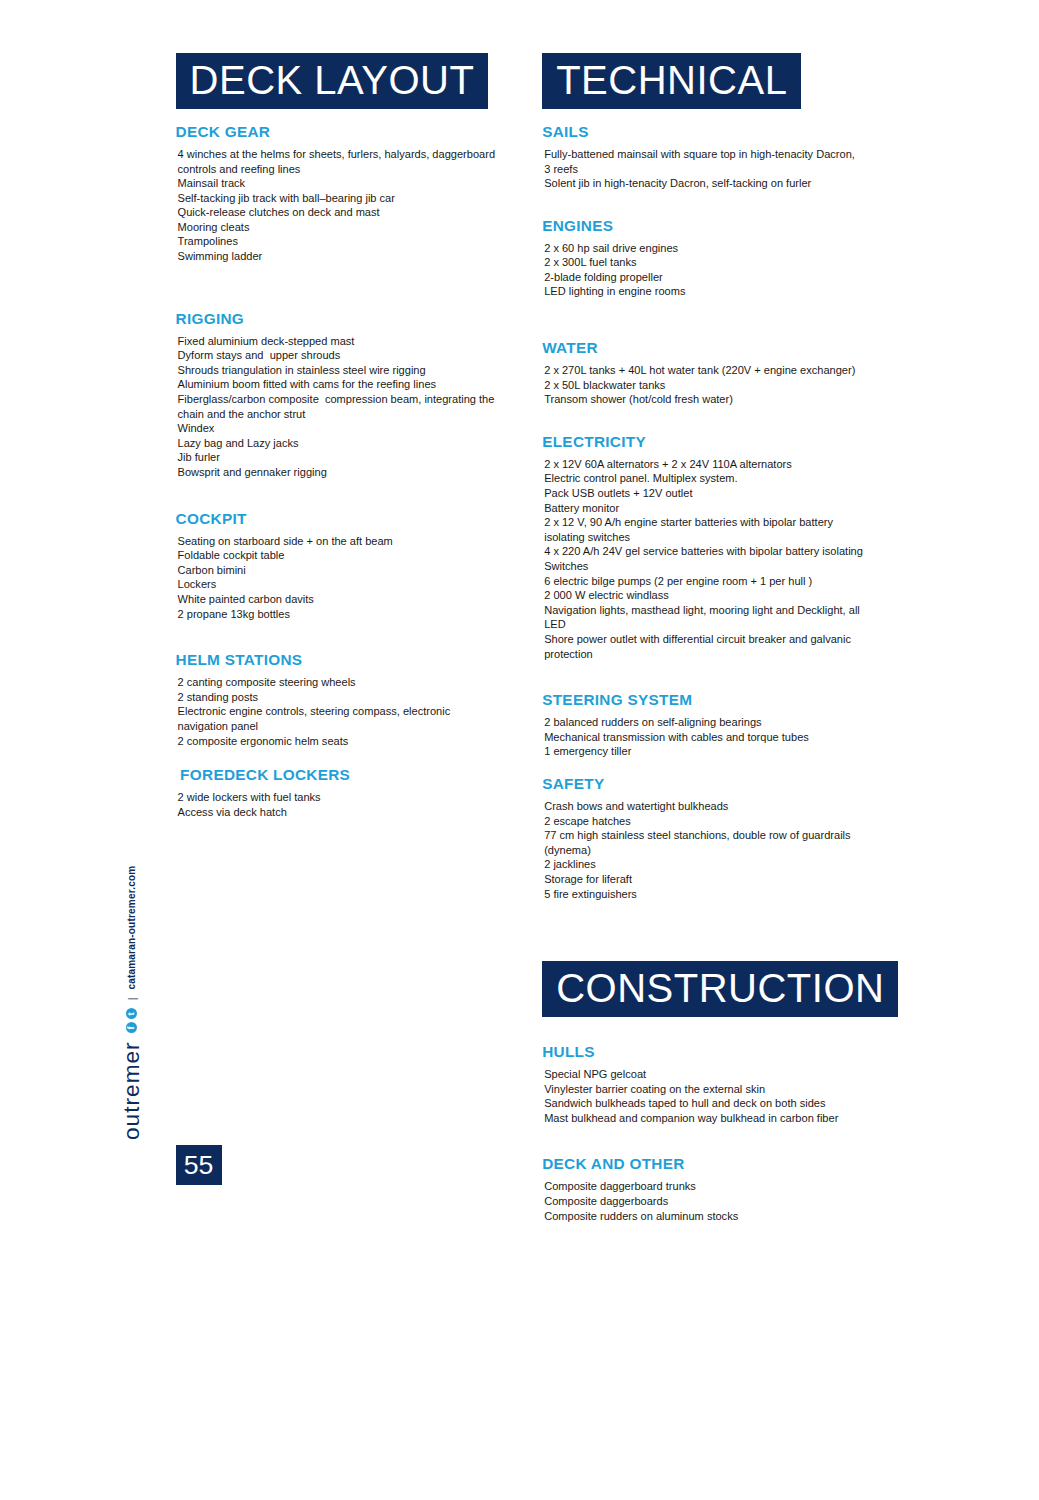DECK LAYOUT
DECK GEAR
4 winches at the helms for sheets, furlers, halyards, daggerboard controls and reefing lines
Mainsail track
Self-tacking jib track with ball–bearing jib car
Quick-release clutches on deck and mast
Mooring cleats
Trampolines
Swimming ladder
RIGGING
Fixed aluminium deck-stepped mast
Dyform stays and upper shrouds
Shrouds triangulation in stainless steel wire rigging
Aluminium boom fitted with cams for the reefing lines
Fiberglass/carbon composite compression beam, integrating the chain and the anchor strut
Windex
Lazy bag and Lazy jacks
Jib furler
Bowsprit and gennaker rigging
COCKPIT
Seating on starboard side + on the aft beam
Foldable cockpit table
Carbon bimini
Lockers
White painted carbon davits
2 propane 13kg bottles
HELM STATIONS
2 canting composite steering wheels
2 standing posts
Electronic engine controls, steering compass, electronic navigation panel
2 composite ergonomic helm seats
FOREDECK LOCKERS
2 wide lockers with fuel tanks
Access via deck hatch
TECHNICAL
SAILS
Fully-battened mainsail with square top in high-tenacity Dacron,
3 reefs
Solent jib in high-tenacity Dacron, self-tacking on furler
ENGINES
2 x 60 hp sail drive engines
2 x 300L fuel tanks
2-blade folding propeller
LED lighting in engine rooms
WATER
2 x 270L tanks + 40L hot water tank (220V + engine exchanger)
2 x 50L blackwater tanks
Transom shower (hot/cold fresh water)
ELECTRICITY
2 x 12V 60A alternators + 2 x 24V 110A alternators
Electric control panel. Multiplex system.
Pack USB outlets + 12V outlet
Battery monitor
2 x 12 V, 90 A/h engine starter batteries with bipolar battery isolating switches
4 x 220 A/h 24V gel service batteries with bipolar battery isolating Switches
6 electric bilge pumps (2 per engine room + 1 per hull )
2 000 W electric windlass
Navigation lights, masthead light, mooring light and Decklight, all LED
Shore power outlet with differential circuit breaker and galvanic protection
STEERING SYSTEM
2 balanced rudders on self-aligning bearings
Mechanical transmission with cables and torque tubes
1 emergency tiller
SAFETY
Crash bows and watertight bulkheads
2 escape hatches
77 cm high stainless steel stanchions, double row of guardrails (dynema)
2 jacklines
Storage for liferaft
5 fire extinguishers
CONSTRUCTION
HULLS
Special NPG gelcoat
Vinylester barrier coating on the external skin
Sandwich bulkheads taped to hull and deck on both sides
Mast bulkhead and companion way bulkhead in carbon fiber
DECK AND OTHER
Composite daggerboard trunks
Composite daggerboards
Composite rudders on aluminum stocks
outremer ft | catamaran-outremer.com
55